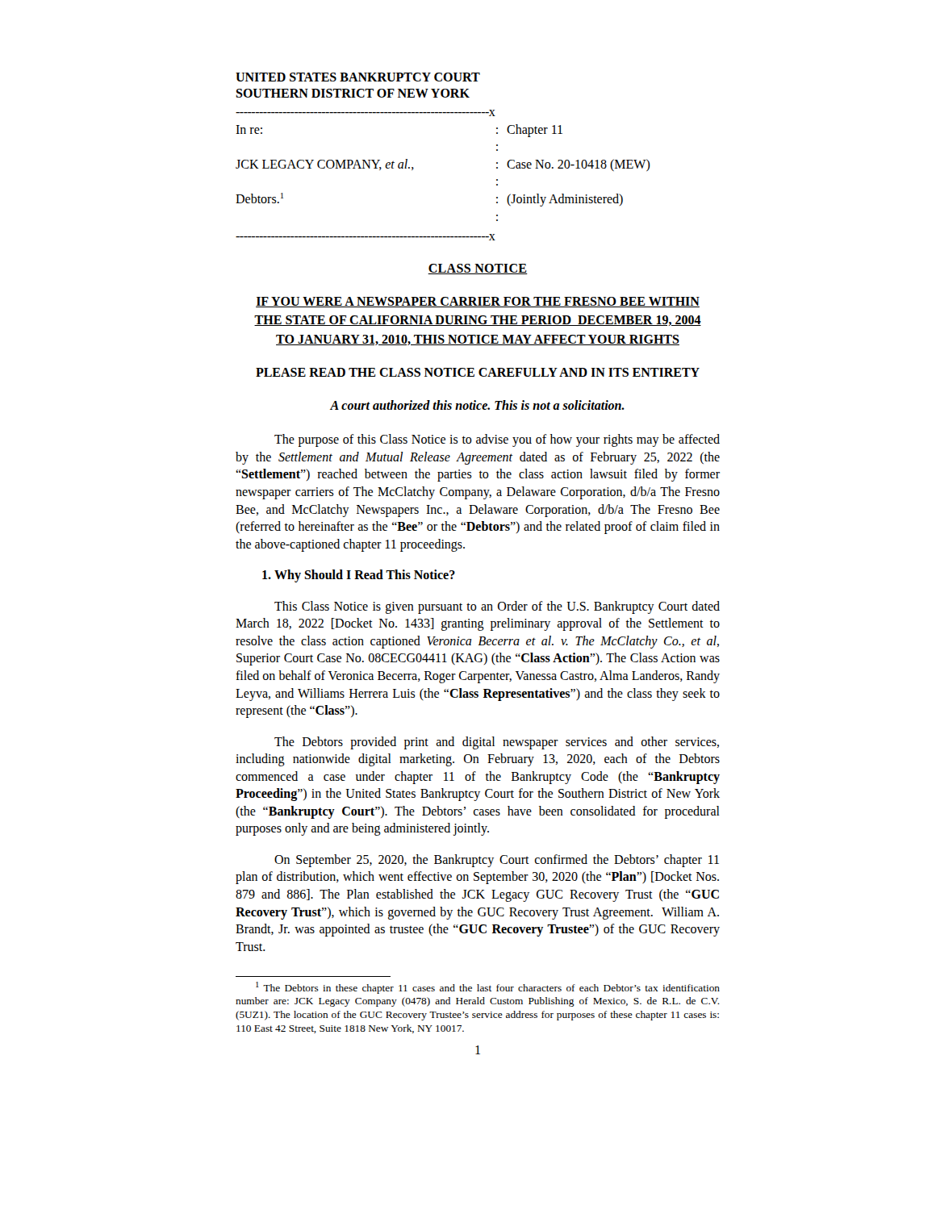UNITED STATES BANKRUPTCY COURT
SOUTHERN DISTRICT OF NEW YORK
-----------------------------------------------------------------x
| In re: | : | Chapter 11 |
| | : | |
| JCK LEGACY COMPANY, et al. , | : | Case No. 20-10418 (MEW) |
| | : | |
| Debtors. 1 | : | (Jointly Administered) |
| | : | |
-----------------------------------------------------------------x
CLASS NOTICE
IF YOU WERE A NEWSPAPER CARRIER FOR THE FRESNO BEE WITHIN
THE STATE OF CALIFORNIA DURING THE PERIOD DECEMBER 19, 2004
TO JANUARY 31, 2010, THIS NOTICE MAY AFFECT YOUR RIGHTS
PLEASE READ THE CLASS NOTICE CAREFULLY AND IN ITS ENTIRETY
A court authorized this notice. This is not a solicitation.
The purpose of this Class Notice is to advise you of how your rights may be affected by the Settlement and Mutual Release Agreement dated as of February 25, 2022 (the “Settlement”) reached between the parties to the class action lawsuit filed by former newspaper carriers of The McClatchy Company, a Delaware Corporation, d/b/a The Fresno Bee, and McClatchy Newspapers Inc., a Delaware Corporation, d/b/a The Fresno Bee (referred to hereinafter as the “Bee” or the “Debtors”) and the related proof of claim filed in the above-captioned chapter 11 proceedings.
Why Should I Read This Notice?
This Class Notice is given pursuant to an Order of the U.S. Bankruptcy Court dated March 18, 2022 [Docket No. 1433] granting preliminary approval of the Settlement to resolve the class action captioned Veronica Becerra et al. v. The McClatchy Co., et al, Superior Court Case No. 08CECG04411 (KAG) (the “Class Action”). The Class Action was filed on behalf of Veronica Becerra, Roger Carpenter, Vanessa Castro, Alma Landeros, Randy Leyva, and Williams Herrera Luis (the “Class Representatives”) and the class they seek to represent (the “Class”).
The Debtors provided print and digital newspaper services and other services, including nationwide digital marketing. On February 13, 2020, each of the Debtors commenced a case under chapter 11 of the Bankruptcy Code (the “Bankruptcy Proceeding”) in the United States Bankruptcy Court for the Southern District of New York (the “Bankruptcy Court”). The Debtors’ cases have been consolidated for procedural purposes only and are being administered jointly.
On September 25, 2020, the Bankruptcy Court confirmed the Debtors’ chapter 11 plan of distribution, which went effective on September 30, 2020 (the “Plan”) [Docket Nos. 879 and 886]. The Plan established the JCK Legacy GUC Recovery Trust (the “GUC Recovery Trust”), which is governed by the GUC Recovery Trust Agreement. William A. Brandt, Jr. was appointed as trustee (the “GUC Recovery Trustee”) of the GUC Recovery Trust.
1 The Debtors in these chapter 11 cases and the last four characters of each Debtor’s tax identification number are: JCK Legacy Company (0478) and Herald Custom Publishing of Mexico, S. de R.L. de C.V. (5UZ1). The location of the GUC Recovery Trustee’s service address for purposes of these chapter 11 cases is: 110 East 42 Street, Suite 1818 New York, NY 10017.
1